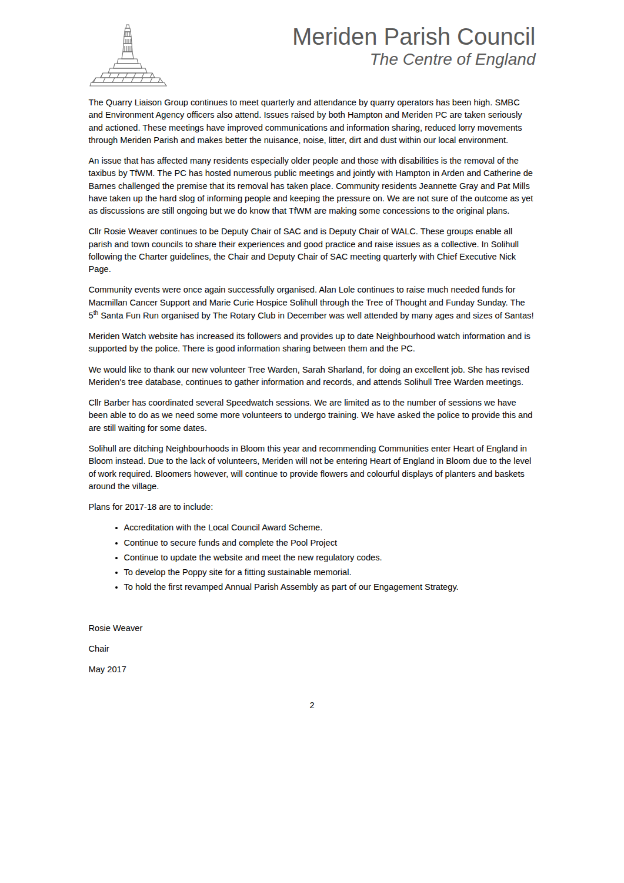Meriden Parish Council
The Centre of England
The Quarry Liaison Group continues to meet quarterly and attendance by quarry operators has been high. SMBC and Environment Agency officers also attend. Issues raised by both Hampton and Meriden PC are taken seriously and actioned. These meetings have improved communications and information sharing, reduced lorry movements through Meriden Parish and makes better the nuisance, noise, litter, dirt and dust within our local environment.
An issue that has affected many residents especially older people and those with disabilities is the removal of the taxibus by TfWM. The PC has hosted numerous public meetings and jointly with Hampton in Arden and Catherine de Barnes challenged the premise that its removal has taken place. Community residents Jeannette Gray and Pat Mills have taken up the hard slog of informing people and keeping the pressure on. We are not sure of the outcome as yet as discussions are still ongoing but we do know that TfWM are making some concessions to the original plans.
Cllr Rosie Weaver continues to be Deputy Chair of SAC and is Deputy Chair of WALC. These groups enable all parish and town councils to share their experiences and good practice and raise issues as a collective. In Solihull following the Charter guidelines, the Chair and Deputy Chair of SAC meeting quarterly with Chief Executive Nick Page.
Community events were once again successfully organised. Alan Lole continues to raise much needed funds for Macmillan Cancer Support and Marie Curie Hospice Solihull through the Tree of Thought and Funday Sunday. The 5th Santa Fun Run organised by The Rotary Club in December was well attended by many ages and sizes of Santas!
Meriden Watch website has increased its followers and provides up to date Neighbourhood watch information and is supported by the police. There is good information sharing between them and the PC.
We would like to thank our new volunteer Tree Warden, Sarah Sharland, for doing an excellent job. She has revised Meriden's tree database, continues to gather information and records, and attends Solihull Tree Warden meetings.
Cllr Barber has coordinated several Speedwatch sessions. We are limited as to the number of sessions we have been able to do as we need some more volunteers to undergo training. We have asked the police to provide this and are still waiting for some dates.
Solihull are ditching Neighbourhoods in Bloom this year and recommending Communities enter Heart of England in Bloom instead. Due to the lack of volunteers, Meriden will not be entering Heart of England in Bloom due to the level of work required. Bloomers however, will continue to provide flowers and colourful displays of planters and baskets around the village.
Plans for 2017-18 are to include:
Accreditation with the Local Council Award Scheme.
Continue to secure funds and complete the Pool Project
Continue to update the website and meet the new regulatory codes.
To develop the Poppy site for a fitting sustainable memorial.
To hold the first revamped Annual Parish Assembly as part of our Engagement Strategy.
Rosie Weaver
Chair
May 2017
2